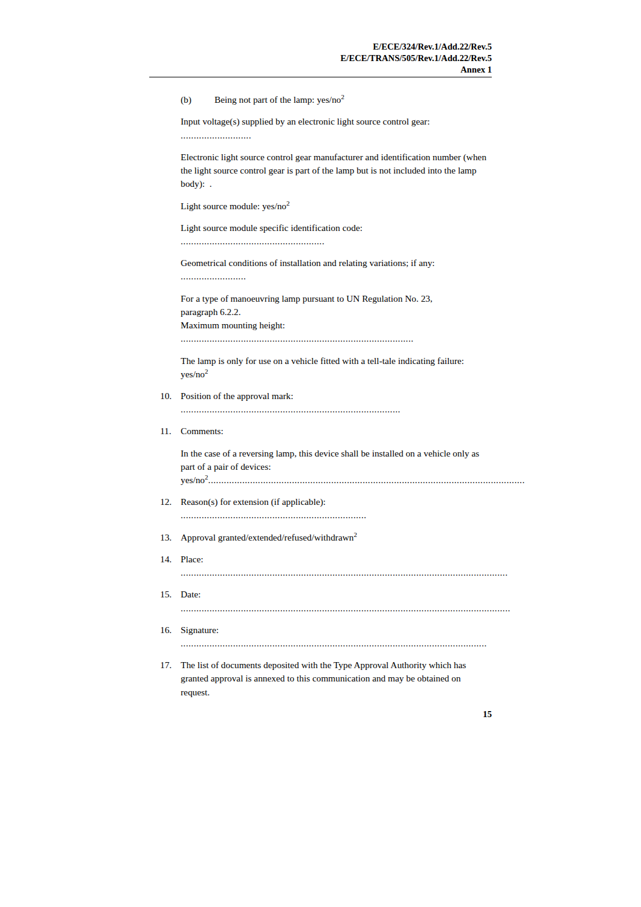E/ECE/324/Rev.1/Add.22/Rev.5
E/ECE/TRANS/505/Rev.1/Add.22/Rev.5
Annex 1
(b)
Being not part of the lamp: yes/no2
Input voltage(s) supplied by an electronic light source control gear: ...........................
Electronic light source control gear manufacturer and identification number (when the light source control gear is part of the lamp but is not included into the lamp body): .
Light source module: yes/no2
Light source module specific identification code: .......................................................
Geometrical conditions of installation and relating variations; if any: .........................
For a type of manoeuvring lamp pursuant to UN Regulation No. 23,
paragraph 6.2.2.
Maximum mounting height: .........................................................................................
The lamp is only for use on a vehicle fitted with a tell-tale indicating failure: yes/no2
10.
Position of the approval mark: ....................................................................................
11.
Comments:
In the case of a reversing lamp, this device shall be installed on a vehicle only as part of a pair of devices: yes/no2.........................................................................................................................
12.
Reason(s) for extension (if applicable): .......................................................................
13.
Approval granted/extended/refused/withdrawn2
14.
Place: .............................................................................................................................
15.
Date: ..............................................................................................................................
16.
Signature: .....................................................................................................................
17.
The list of documents deposited with the Type Approval Authority which has granted approval is annexed to this communication and may be obtained on request.
15